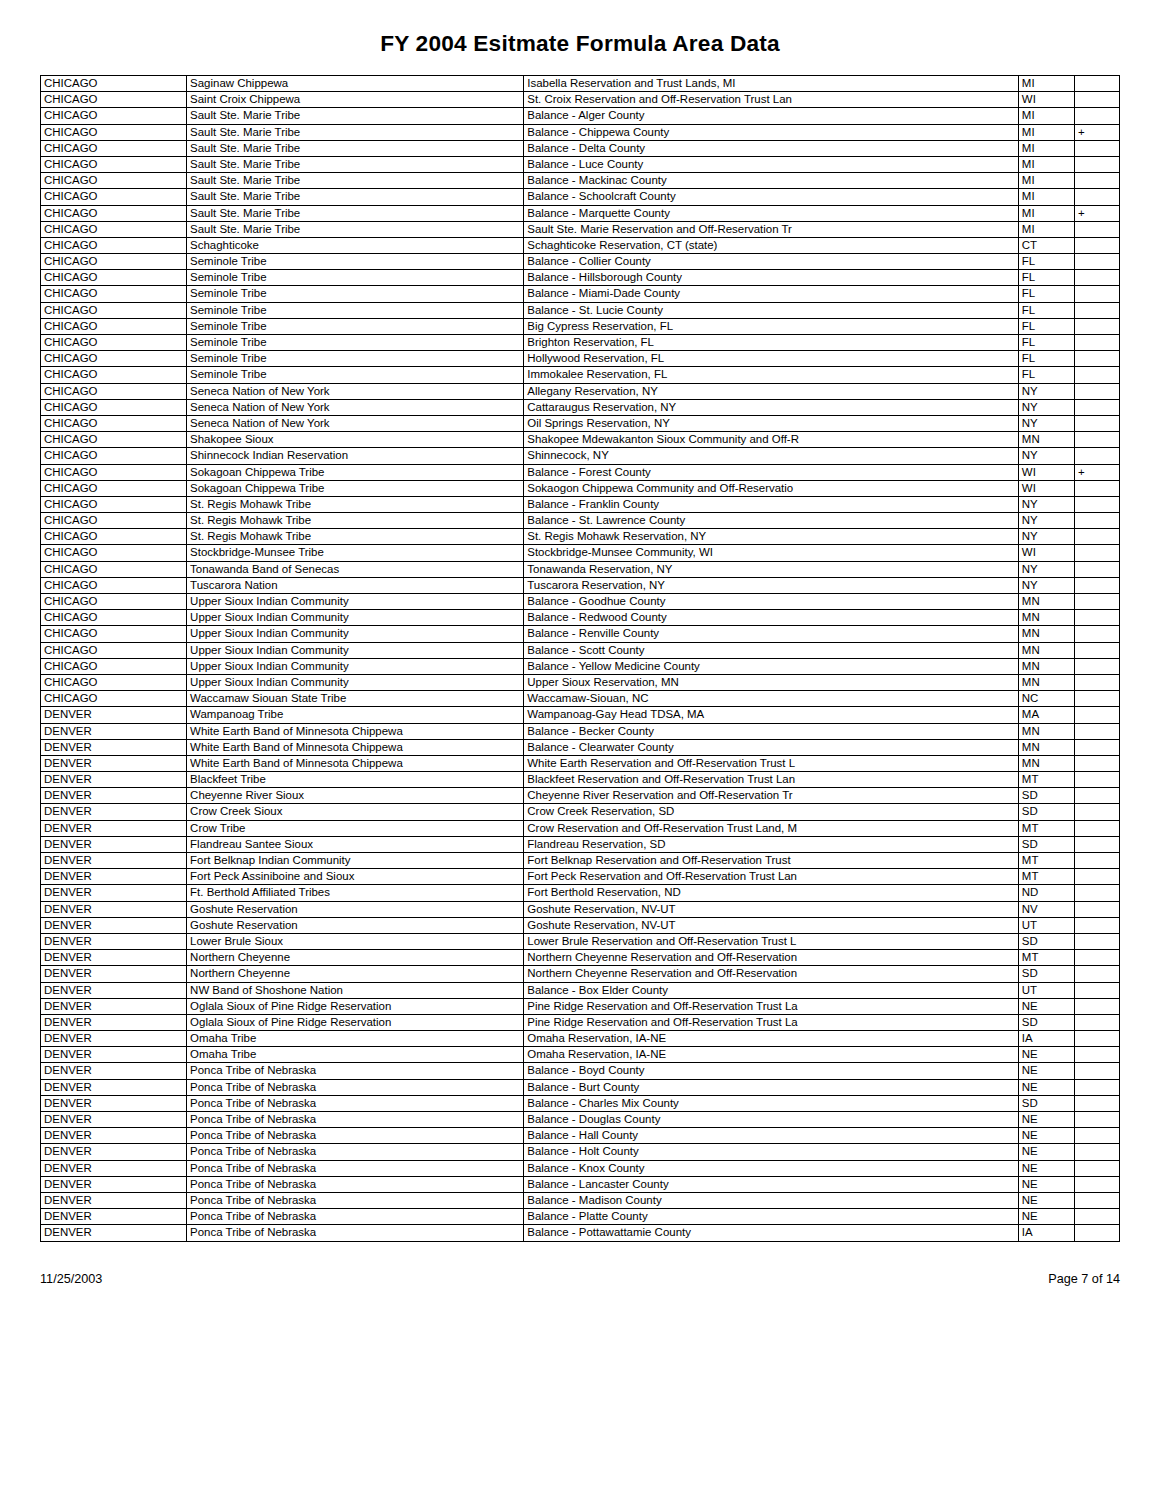FY 2004 Esitmate Formula Area Data
| CHICAGO | Saginaw Chippewa | Isabella Reservation and Trust Lands, MI | MI | |
| CHICAGO | Saint Croix Chippewa | St. Croix Reservation and Off-Reservation Trust Lan | WI | |
| CHICAGO | Sault Ste. Marie Tribe | Balance - Alger County | MI | |
| CHICAGO | Sault Ste. Marie Tribe | Balance - Chippewa County | MI | + |
| CHICAGO | Sault Ste. Marie Tribe | Balance - Delta County | MI | |
| CHICAGO | Sault Ste. Marie Tribe | Balance - Luce County | MI | |
| CHICAGO | Sault Ste. Marie Tribe | Balance - Mackinac County | MI | |
| CHICAGO | Sault Ste. Marie Tribe | Balance - Schoolcraft County | MI | |
| CHICAGO | Sault Ste. Marie Tribe | Balance - Marquette County | MI | + |
| CHICAGO | Sault Ste. Marie Tribe | Sault Ste. Marie Reservation and Off-Reservation Tr | MI | |
| CHICAGO | Schaghticoke | Schaghticoke Reservation, CT (state) | CT | |
| CHICAGO | Seminole Tribe | Balance - Collier County | FL | |
| CHICAGO | Seminole Tribe | Balance - Hillsborough County | FL | |
| CHICAGO | Seminole Tribe | Balance - Miami-Dade County | FL | |
| CHICAGO | Seminole Tribe | Balance - St. Lucie County | FL | |
| CHICAGO | Seminole Tribe | Big Cypress Reservation, FL | FL | |
| CHICAGO | Seminole Tribe | Brighton Reservation, FL | FL | |
| CHICAGO | Seminole Tribe | Hollywood Reservation, FL | FL | |
| CHICAGO | Seminole Tribe | Immokalee Reservation, FL | FL | |
| CHICAGO | Seneca Nation of New York | Allegany Reservation, NY | NY | |
| CHICAGO | Seneca Nation of New York | Cattaraugus Reservation, NY | NY | |
| CHICAGO | Seneca Nation of New York | Oil Springs Reservation, NY | NY | |
| CHICAGO | Shakopee Sioux | Shakopee Mdewakanton Sioux Community and Off-R | MN | |
| CHICAGO | Shinnecock Indian Reservation | Shinnecock, NY | NY | |
| CHICAGO | Sokagoan Chippewa Tribe | Balance - Forest County | WI | + |
| CHICAGO | Sokagoan Chippewa Tribe | Sokaogon Chippewa Community and Off-Reservatio | WI | |
| CHICAGO | St. Regis Mohawk Tribe | Balance - Franklin County | NY | |
| CHICAGO | St. Regis Mohawk Tribe | Balance - St. Lawrence County | NY | |
| CHICAGO | St. Regis Mohawk Tribe | St. Regis Mohawk Reservation, NY | NY | |
| CHICAGO | Stockbridge-Munsee Tribe | Stockbridge-Munsee Community, WI | WI | |
| CHICAGO | Tonawanda Band of Senecas | Tonawanda Reservation, NY | NY | |
| CHICAGO | Tuscarora Nation | Tuscarora Reservation, NY | NY | |
| CHICAGO | Upper Sioux Indian Community | Balance - Goodhue County | MN | |
| CHICAGO | Upper Sioux Indian Community | Balance - Redwood County | MN | |
| CHICAGO | Upper Sioux Indian Community | Balance - Renville County | MN | |
| CHICAGO | Upper Sioux Indian Community | Balance - Scott County | MN | |
| CHICAGO | Upper Sioux Indian Community | Balance - Yellow Medicine County | MN | |
| CHICAGO | Upper Sioux Indian Community | Upper Sioux Reservation, MN | MN | |
| CHICAGO | Waccamaw Siouan State Tribe | Waccamaw-Siouan, NC | NC | |
| DENVER | Wampanoag Tribe | Wampanoag-Gay Head TDSA, MA | MA | |
| DENVER | White Earth Band of Minnesota Chippewa | Balance - Becker County | MN | |
| DENVER | White Earth Band of Minnesota Chippewa | Balance - Clearwater County | MN | |
| DENVER | White Earth Band of Minnesota Chippewa | White Earth Reservation and Off-Reservation Trust L | MN | |
| DENVER | Blackfeet Tribe | Blackfeet Reservation and Off-Reservation Trust Lan | MT | |
| DENVER | Cheyenne River Sioux | Cheyenne River Reservation and Off-Reservation Tr | SD | |
| DENVER | Crow Creek Sioux | Crow Creek Reservation, SD | SD | |
| DENVER | Crow Tribe | Crow Reservation and Off-Reservation Trust Land, M | MT | |
| DENVER | Flandreau Santee Sioux | Flandreau Reservation, SD | SD | |
| DENVER | Fort Belknap Indian Community | Fort Belknap Reservation and Off-Reservation Trust | MT | |
| DENVER | Fort Peck Assiniboine and Sioux | Fort Peck Reservation and Off-Reservation Trust Lan | MT | |
| DENVER | Ft. Berthold Affiliated Tribes | Fort Berthold Reservation, ND | ND | |
| DENVER | Goshute Reservation | Goshute Reservation, NV-UT | NV | |
| DENVER | Goshute Reservation | Goshute Reservation, NV-UT | UT | |
| DENVER | Lower Brule Sioux | Lower Brule Reservation and Off-Reservation Trust L | SD | |
| DENVER | Northern Cheyenne | Northern Cheyenne Reservation and Off-Reservation | MT | |
| DENVER | Northern Cheyenne | Northern Cheyenne Reservation and Off-Reservation | SD | |
| DENVER | NW Band of Shoshone Nation | Balance - Box Elder County | UT | |
| DENVER | Oglala Sioux of Pine Ridge Reservation | Pine Ridge Reservation and Off-Reservation Trust La | NE | |
| DENVER | Oglala Sioux of Pine Ridge Reservation | Pine Ridge Reservation and Off-Reservation Trust La | SD | |
| DENVER | Omaha Tribe | Omaha Reservation, IA-NE | IA | |
| DENVER | Omaha Tribe | Omaha Reservation, IA-NE | NE | |
| DENVER | Ponca Tribe of Nebraska | Balance - Boyd County | NE | |
| DENVER | Ponca Tribe of Nebraska | Balance - Burt County | NE | |
| DENVER | Ponca Tribe of Nebraska | Balance - Charles Mix County | SD | |
| DENVER | Ponca Tribe of Nebraska | Balance - Douglas County | NE | |
| DENVER | Ponca Tribe of Nebraska | Balance - Hall County | NE | |
| DENVER | Ponca Tribe of Nebraska | Balance - Holt County | NE | |
| DENVER | Ponca Tribe of Nebraska | Balance - Knox County | NE | |
| DENVER | Ponca Tribe of Nebraska | Balance - Lancaster County | NE | |
| DENVER | Ponca Tribe of Nebraska | Balance - Madison County | NE | |
| DENVER | Ponca Tribe of Nebraska | Balance - Platte County | NE | |
| DENVER | Ponca Tribe of Nebraska | Balance - Pottawattamie County | IA | |
11/25/2003 Page 7 of 14